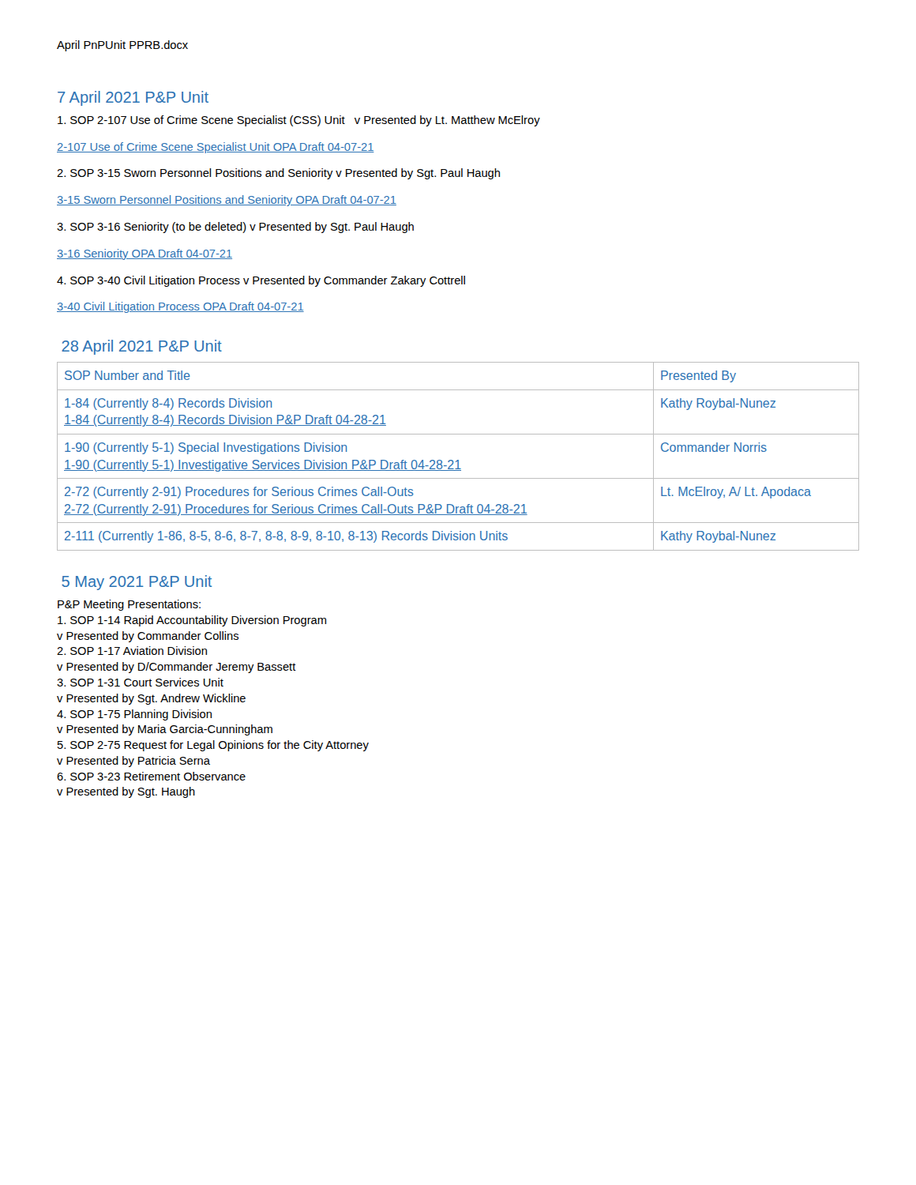April PnPUnit PPRB.docx
7 April 2021 P&P Unit
1. SOP 2-107 Use of Crime Scene Specialist (CSS) Unit v Presented by Lt. Matthew McElroy
2-107 Use of Crime Scene Specialist Unit OPA Draft 04-07-21
2. SOP 3-15 Sworn Personnel Positions and Seniority v Presented by Sgt. Paul Haugh
3-15 Sworn Personnel Positions and Seniority OPA Draft 04-07-21
3. SOP 3-16 Seniority (to be deleted) v Presented by Sgt. Paul Haugh
3-16 Seniority OPA Draft 04-07-21
4. SOP 3-40 Civil Litigation Process v Presented by Commander Zakary Cottrell
3-40 Civil Litigation Process OPA Draft 04-07-21
28 April 2021 P&P Unit
| SOP Number and Title | Presented By |
| 1-84 (Currently 8-4) Records Division 1-84 (Currently 8-4) Records Division P&P Draft 04-28-21 | Kathy Roybal-Nunez |
| 1-90 (Currently 5-1) Special Investigations Division 1-90 (Currently 5-1) Investigative Services Division P&P Draft 04-28-21 | Commander Norris |
| 2-72 (Currently 2-91) Procedures for Serious Crimes Call-Outs 2-72 (Currently 2-91) Procedures for Serious Crimes Call-Outs P&P Draft 04-28-21 | Lt. McElroy, A/ Lt. Apodaca |
| 2-111 (Currently 1-86, 8-5, 8-6, 8-7, 8-8, 8-9, 8-10, 8-13) Records Division Units | Kathy Roybal-Nunez |
5 May 2021 P&P Unit
P&P Meeting Presentations:
1. SOP 1-14 Rapid Accountability Diversion Program
v Presented by Commander Collins
2. SOP 1-17 Aviation Division
v Presented by D/Commander Jeremy Bassett
3. SOP 1-31 Court Services Unit
v Presented by Sgt. Andrew Wickline
4. SOP 1-75 Planning Division
v Presented by Maria Garcia-Cunningham
5. SOP 2-75 Request for Legal Opinions for the City Attorney
v Presented by Patricia Serna
6. SOP 3-23 Retirement Observance
v Presented by Sgt. Haugh